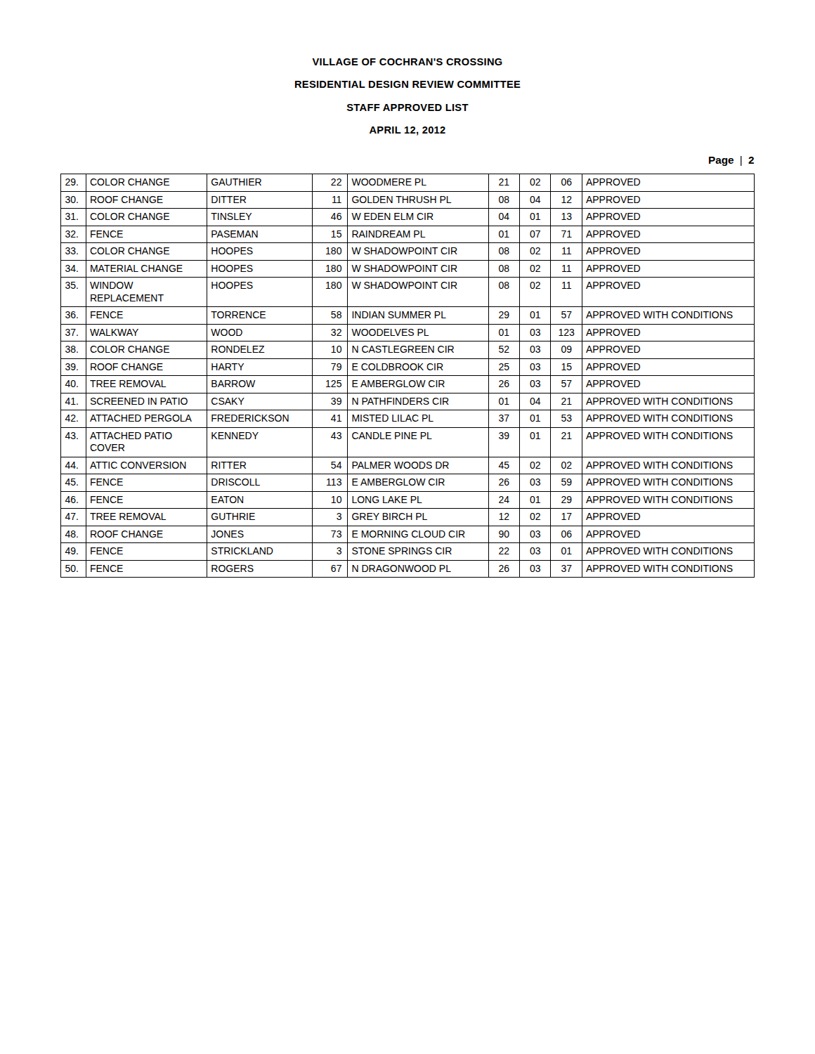VILLAGE OF COCHRAN'S CROSSING
RESIDENTIAL DESIGN REVIEW COMMITTEE
STAFF APPROVED LIST
APRIL 12, 2012
Page | 2
| 29. | COLOR CHANGE | GAUTHIER | 22 | WOODMERE PL | 21 | 02 | 06 | APPROVED |
| 30. | ROOF CHANGE | DITTER | 11 | GOLDEN THRUSH PL | 08 | 04 | 12 | APPROVED |
| 31. | COLOR CHANGE | TINSLEY | 46 | W EDEN ELM CIR | 04 | 01 | 13 | APPROVED |
| 32. | FENCE | PASEMAN | 15 | RAINDREAM PL | 01 | 07 | 71 | APPROVED |
| 33. | COLOR CHANGE | HOOPES | 180 | W SHADOWPOINT CIR | 08 | 02 | 11 | APPROVED |
| 34. | MATERIAL CHANGE | HOOPES | 180 | W SHADOWPOINT CIR | 08 | 02 | 11 | APPROVED |
| 35. | WINDOW REPLACEMENT | HOOPES | 180 | W SHADOWPOINT CIR | 08 | 02 | 11 | APPROVED |
| 36. | FENCE | TORRENCE | 58 | INDIAN SUMMER PL | 29 | 01 | 57 | APPROVED WITH CONDITIONS |
| 37. | WALKWAY | WOOD | 32 | WOODELVES PL | 01 | 03 | 123 | APPROVED |
| 38. | COLOR CHANGE | RONDELEZ | 10 | N CASTLEGREEN CIR | 52 | 03 | 09 | APPROVED |
| 39. | ROOF CHANGE | HARTY | 79 | E COLDBROOK CIR | 25 | 03 | 15 | APPROVED |
| 40. | TREE REMOVAL | BARROW | 125 | E AMBERGLOW CIR | 26 | 03 | 57 | APPROVED |
| 41. | SCREENED IN PATIO | CSAKY | 39 | N PATHFINDERS CIR | 01 | 04 | 21 | APPROVED WITH CONDITIONS |
| 42. | ATTACHED PERGOLA | FREDERICKSON | 41 | MISTED LILAC PL | 37 | 01 | 53 | APPROVED WITH CONDITIONS |
| 43. | ATTACHED PATIO COVER | KENNEDY | 43 | CANDLE PINE PL | 39 | 01 | 21 | APPROVED WITH CONDITIONS |
| 44. | ATTIC CONVERSION | RITTER | 54 | PALMER WOODS DR | 45 | 02 | 02 | APPROVED WITH CONDITIONS |
| 45. | FENCE | DRISCOLL | 113 | E AMBERGLOW CIR | 26 | 03 | 59 | APPROVED WITH CONDITIONS |
| 46. | FENCE | EATON | 10 | LONG LAKE PL | 24 | 01 | 29 | APPROVED WITH CONDITIONS |
| 47. | TREE REMOVAL | GUTHRIE | 3 | GREY BIRCH PL | 12 | 02 | 17 | APPROVED |
| 48. | ROOF CHANGE | JONES | 73 | E MORNING CLOUD CIR | 90 | 03 | 06 | APPROVED |
| 49. | FENCE | STRICKLAND | 3 | STONE SPRINGS CIR | 22 | 03 | 01 | APPROVED WITH CONDITIONS |
| 50. | FENCE | ROGERS | 67 | N DRAGONWOOD PL | 26 | 03 | 37 | APPROVED WITH CONDITIONS |